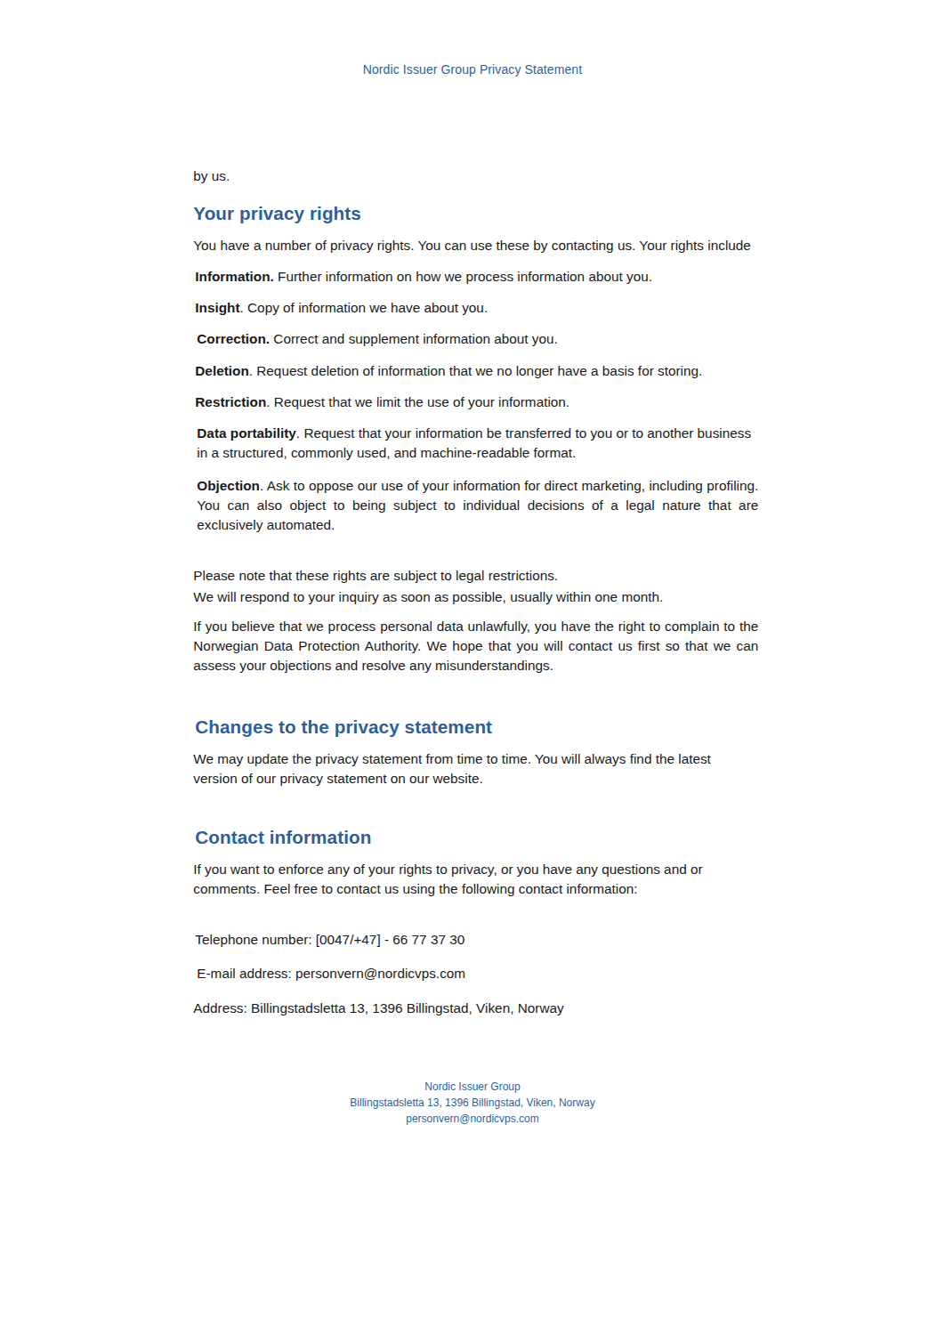Nordic Issuer Group Privacy Statement
by us.
Your privacy rights
You have a number of privacy rights. You can use these by contacting us. Your rights include
Information. Further information on how we process information about you.
Insight. Copy of information we have about you.
Correction. Correct and supplement information about you.
Deletion. Request deletion of information that we no longer have a basis for storing.
Restriction. Request that we limit the use of your information.
Data portability. Request that your information be transferred to you or to another business in a structured, commonly used, and machine-readable format.
Objection. Ask to oppose our use of your information for direct marketing, including profiling. You can also object to being subject to individual decisions of a legal nature that are exclusively automated.
Please note that these rights are subject to legal restrictions.
We will respond to your inquiry as soon as possible, usually within one month.
If you believe that we process personal data unlawfully, you have the right to complain to the Norwegian Data Protection Authority. We hope that you will contact us first so that we can assess your objections and resolve any misunderstandings.
Changes to the privacy statement
We may update the privacy statement from time to time. You will always find the latest version of our privacy statement on our website.
Contact information
If you want to enforce any of your rights to privacy, or you have any questions and or comments. Feel free to contact us using the following contact information:
Telephone number: [0047/+47] - 66 77 37 30
E-mail address: personvern@nordicvps.com
Address: Billingstadsletta 13, 1396 Billingstad, Viken, Norway
Nordic Issuer Group
Billingstadsletta 13, 1396 Billingstad, Viken, Norway
personvern@nordicvps.com